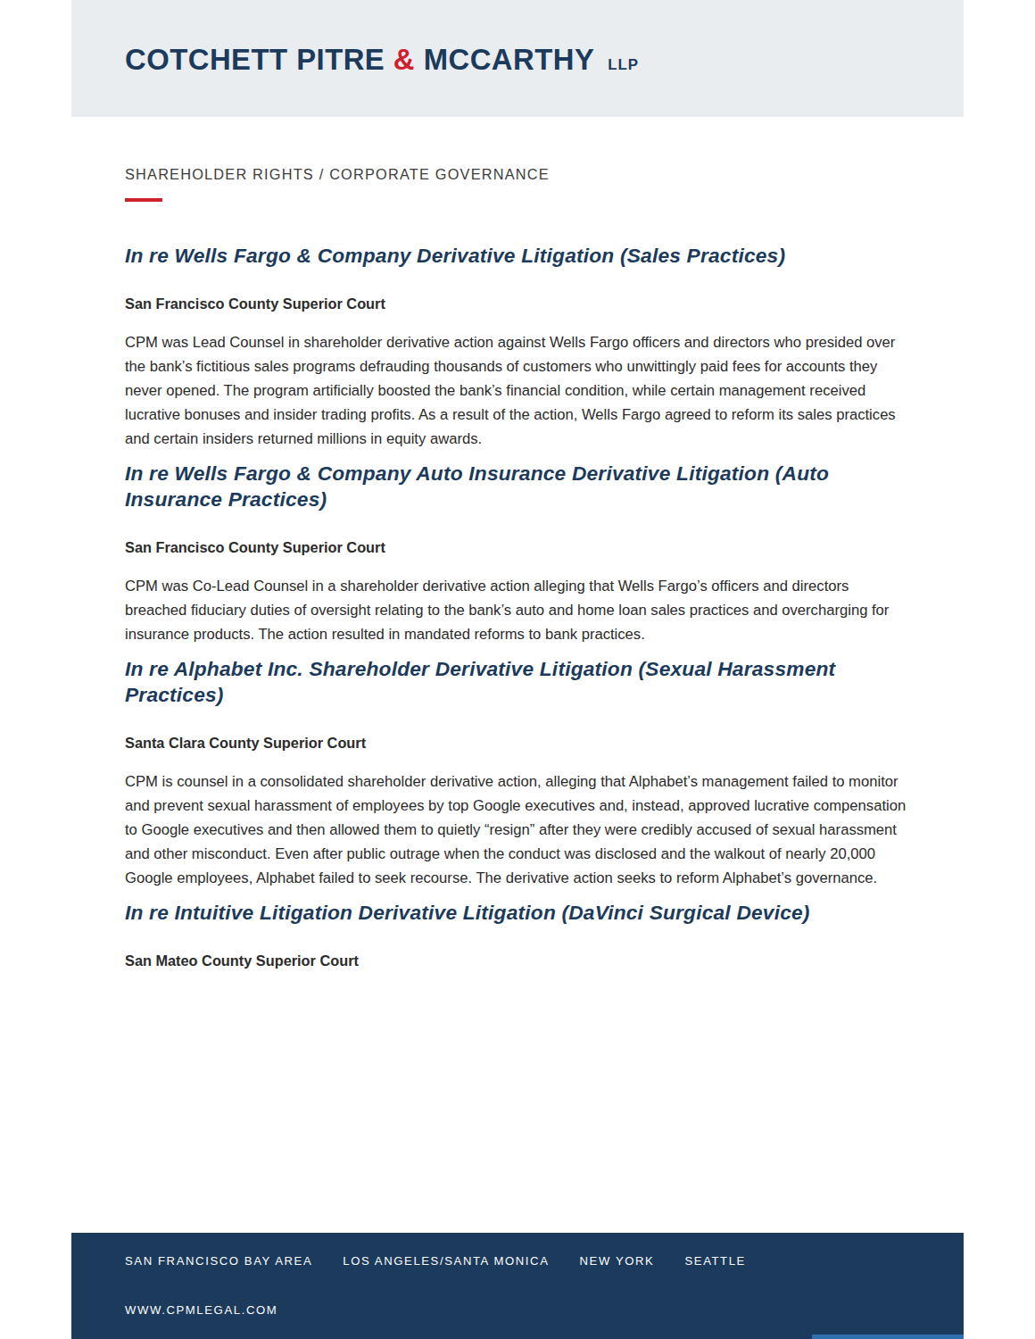Cotchett Pitre & McCarthy LLP
Shareholder Rights / Corporate Governance
In re Wells Fargo & Company Derivative Litigation (Sales Practices)
San Francisco County Superior Court
CPM was Lead Counsel in shareholder derivative action against Wells Fargo officers and directors who presided over the bank’s fictitious sales programs defrauding thousands of customers who unwittingly paid fees for accounts they never opened. The program artificially boosted the bank’s financial condition, while certain management received lucrative bonuses and insider trading profits. As a result of the action, Wells Fargo agreed to reform its sales practices and certain insiders returned millions in equity awards.
In re Wells Fargo & Company Auto Insurance Derivative Litigation (Auto Insurance Practices)
San Francisco County Superior Court
CPM was Co-Lead Counsel in a shareholder derivative action alleging that Wells Fargo’s officers and directors breached fiduciary duties of oversight relating to the bank’s auto and home loan sales practices and overcharging for insurance products. The action resulted in mandated reforms to bank practices.
In re Alphabet Inc. Shareholder Derivative Litigation (Sexual Harassment Practices)
Santa Clara County Superior Court
CPM is counsel in a consolidated shareholder derivative action, alleging that Alphabet’s management failed to monitor and prevent sexual harassment of employees by top Google executives and, instead, approved lucrative compensation to Google executives and then allowed them to quietly “resign” after they were credibly accused of sexual harassment and other misconduct. Even after public outrage when the conduct was disclosed and the walkout of nearly 20,000 Google employees, Alphabet failed to seek recourse. The derivative action seeks to reform Alphabet’s governance.
In re Intuitive Litigation Derivative Litigation (DaVinci Surgical Device)
San Mateo County Superior Court
San Francisco Bay Area Los Angeles/Santa Monica New York Seattle www.cpmlegal.com